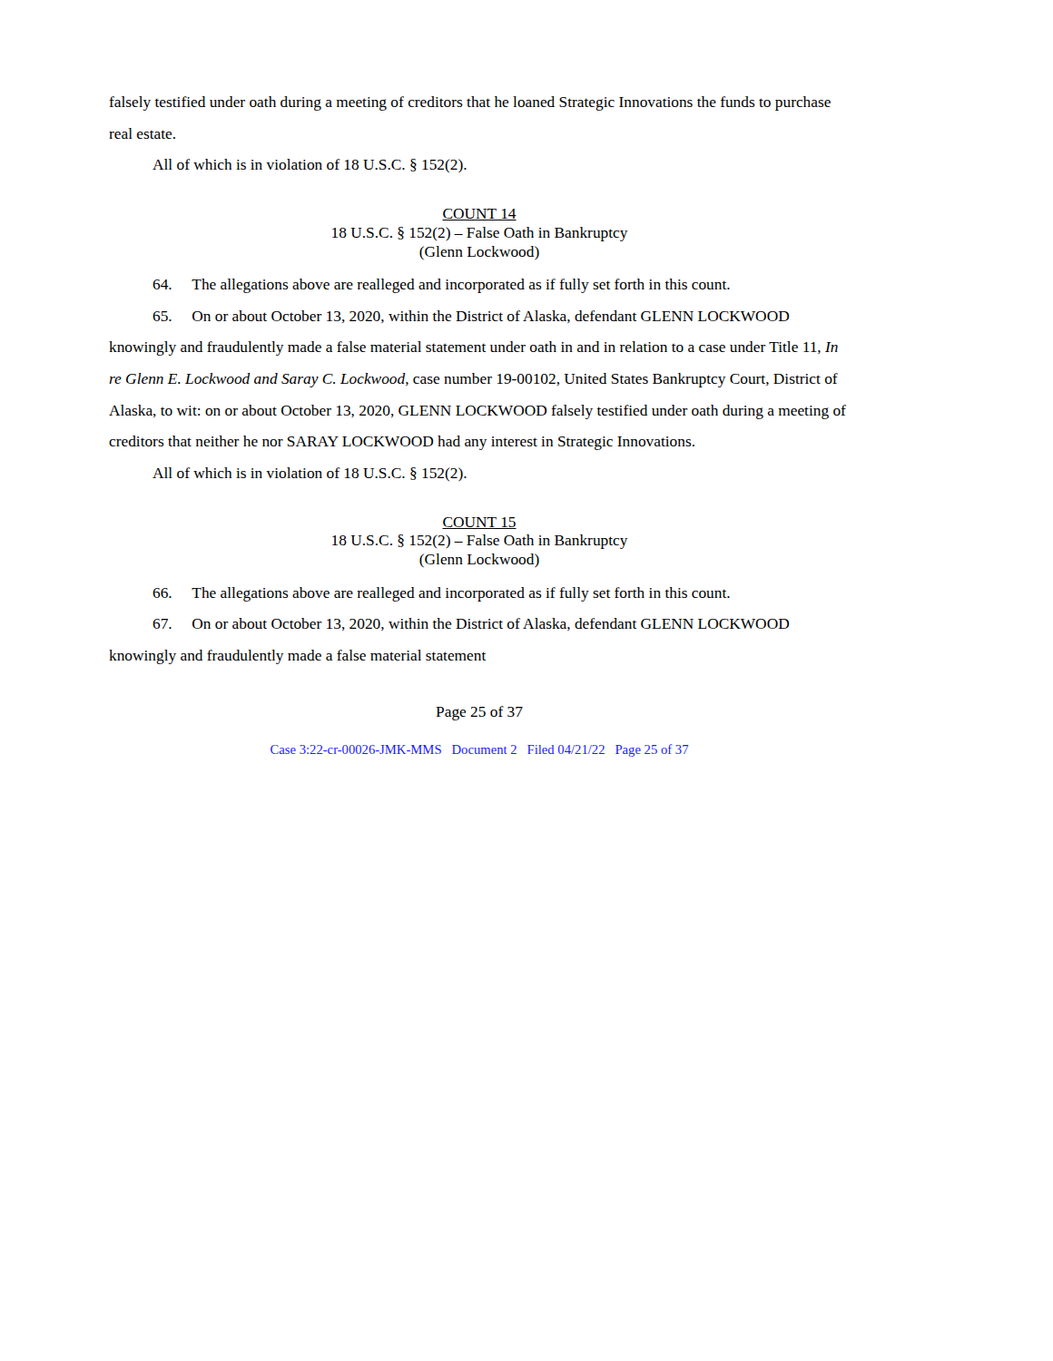falsely testified under oath during a meeting of creditors that he loaned Strategic Innovations the funds to purchase real estate.
All of which is in violation of 18 U.S.C. § 152(2).
COUNT 14
18 U.S.C. § 152(2) – False Oath in Bankruptcy
(Glenn Lockwood)
64. The allegations above are realleged and incorporated as if fully set forth in this count.
65. On or about October 13, 2020, within the District of Alaska, defendant GLENN LOCKWOOD knowingly and fraudulently made a false material statement under oath in and in relation to a case under Title 11, In re Glenn E. Lockwood and Saray C. Lockwood, case number 19-00102, United States Bankruptcy Court, District of Alaska, to wit: on or about October 13, 2020, GLENN LOCKWOOD falsely testified under oath during a meeting of creditors that neither he nor SARAY LOCKWOOD had any interest in Strategic Innovations.
All of which is in violation of 18 U.S.C. § 152(2).
COUNT 15
18 U.S.C. § 152(2) – False Oath in Bankruptcy
(Glenn Lockwood)
66. The allegations above are realleged and incorporated as if fully set forth in this count.
67. On or about October 13, 2020, within the District of Alaska, defendant GLENN LOCKWOOD knowingly and fraudulently made a false material statement
Page 25 of 37
Case 3:22-cr-00026-JMK-MMS Document 2 Filed 04/21/22 Page 25 of 37